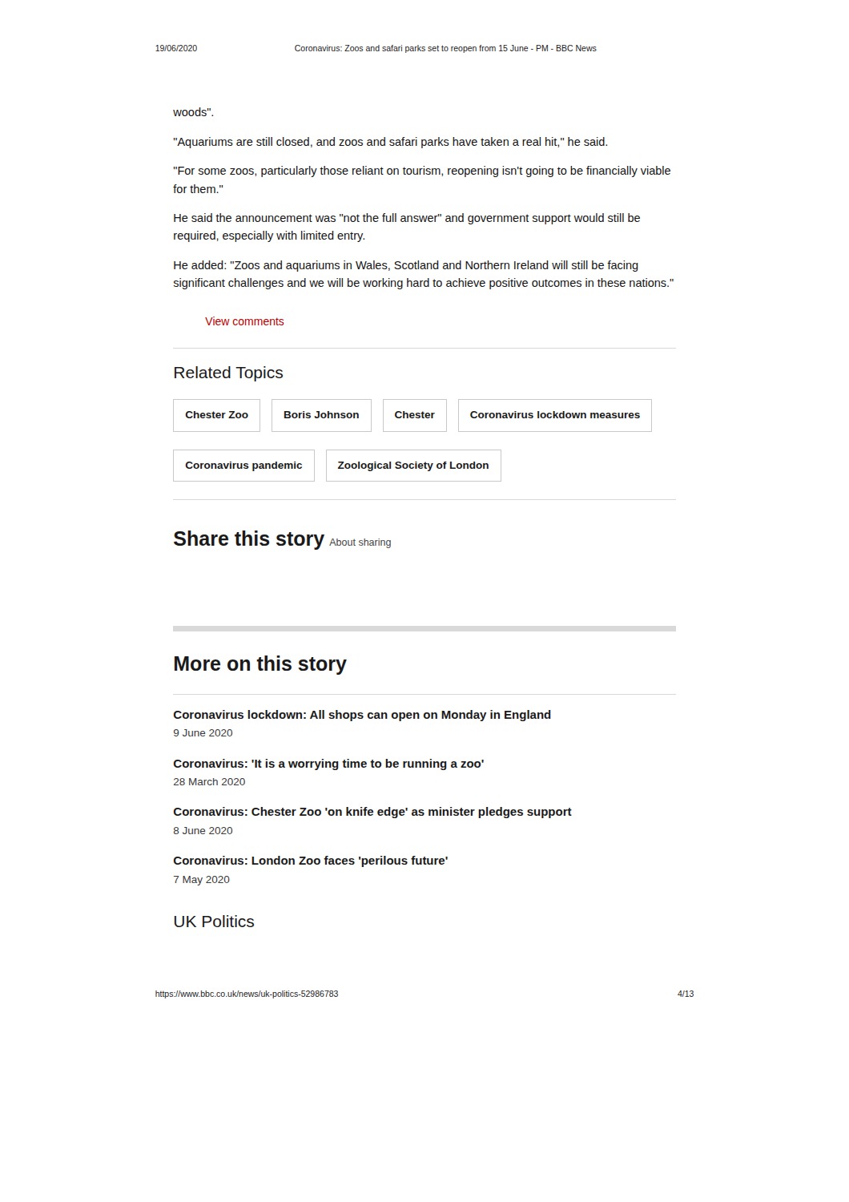19/06/2020
Coronavirus: Zoos and safari parks set to reopen from 15 June - PM - BBC News
woods".
"Aquariums are still closed, and zoos and safari parks have taken a real hit," he said.
"For some zoos, particularly those reliant on tourism, reopening isn't going to be financially viable for them."
He said the announcement was "not the full answer" and government support would still be required, especially with limited entry.
He added: "Zoos and aquariums in Wales, Scotland and Northern Ireland will still be facing significant challenges and we will be working hard to achieve positive outcomes in these nations."
View comments
Related Topics
Chester Zoo
Boris Johnson
Chester
Coronavirus lockdown measures
Coronavirus pandemic
Zoological Society of London
Share this story About sharing
More on this story
Coronavirus lockdown: All shops can open on Monday in England
9 June 2020
Coronavirus: 'It is a worrying time to be running a zoo'
28 March 2020
Coronavirus: Chester Zoo 'on knife edge' as minister pledges support
8 June 2020
Coronavirus: London Zoo faces 'perilous future'
7 May 2020
UK Politics
https://www.bbc.co.uk/news/uk-politics-52986783
4/13